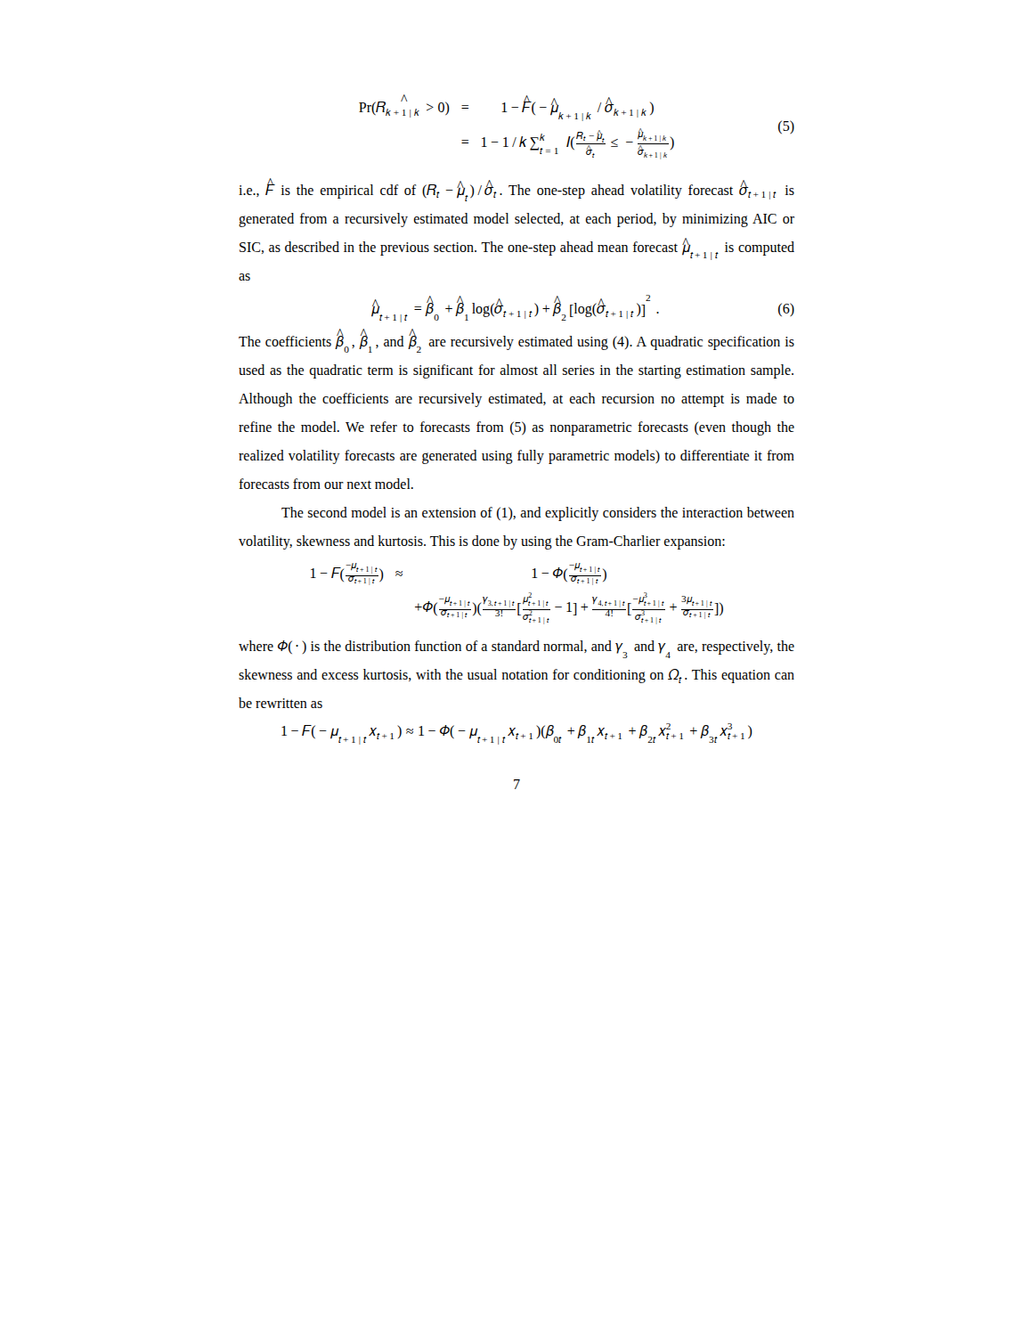Pr(Rk+1|k>0) ^ = 1− F^ ( − μ^k+1|k / σ^k+1|k ) = 1−1/k ∑ t=1 k I ( Rt−μ^t σ^t ≤ − μ^k+1|k σ^k+1|k )
(5)
i.e., F^ is the empirical cdf of (Rt−μ^t)/σ^t. The one-step ahead volatility forecast σ^t+1|t is generated from a recursively estimated model selected, at each period, by minimizing AIC or SIC, as described in the previous section. The one-step ahead mean forecast μ^t+1|t is computed as
μ^t+1|t = β^0 + β^1 log⁡ (σ^t+1|t) + β^2 [log⁡(σ^t+1|t)] 2 .
(6)
The coefficients β^0, β^1, and β^2 are recursively estimated using (4). A quadratic specification is used as the quadratic term is significant for almost all series in the starting estimation sample. Although the coefficients are recursively estimated, at each recursion no attempt is made to refine the model. We refer to forecasts from (5) as nonparametric forecasts (even though the realized volatility forecasts are generated using fully parametric models) to differentiate it from forecasts from our next model.
The second model is an extension of (1), and explicitly considers the interaction between volatility, skewness and kurtosis. This is done by using the Gram-Charlier expansion:
1−F ( −μt+1|t σt+1|t ) ≈ 1−Φ ( −μt+1|t σt+1|t ) + Φ ( −μt+1|t σt+1|t ) ( γ3,t+1|t 3! [ μt+1|t2 σt+1|t2 −1 ] + γ4,t+1|t 4! [ −μt+1|t3 σt+1|t3 + 3μt+1|t σt+1|t ] )
where Φ(⋅) is the distribution function of a standard normal, and γ3 and γ4 are, respectively, the skewness and excess kurtosis, with the usual notation for conditioning on Ωt. This equation can be rewritten as
1−F ( −μt+1|t xt+1 ) ≈ 1−Φ ( −μt+1|t xt+1 ) ( β0t + β1t xt+1 + β2t xt+12 + β3t xt+13 )
7